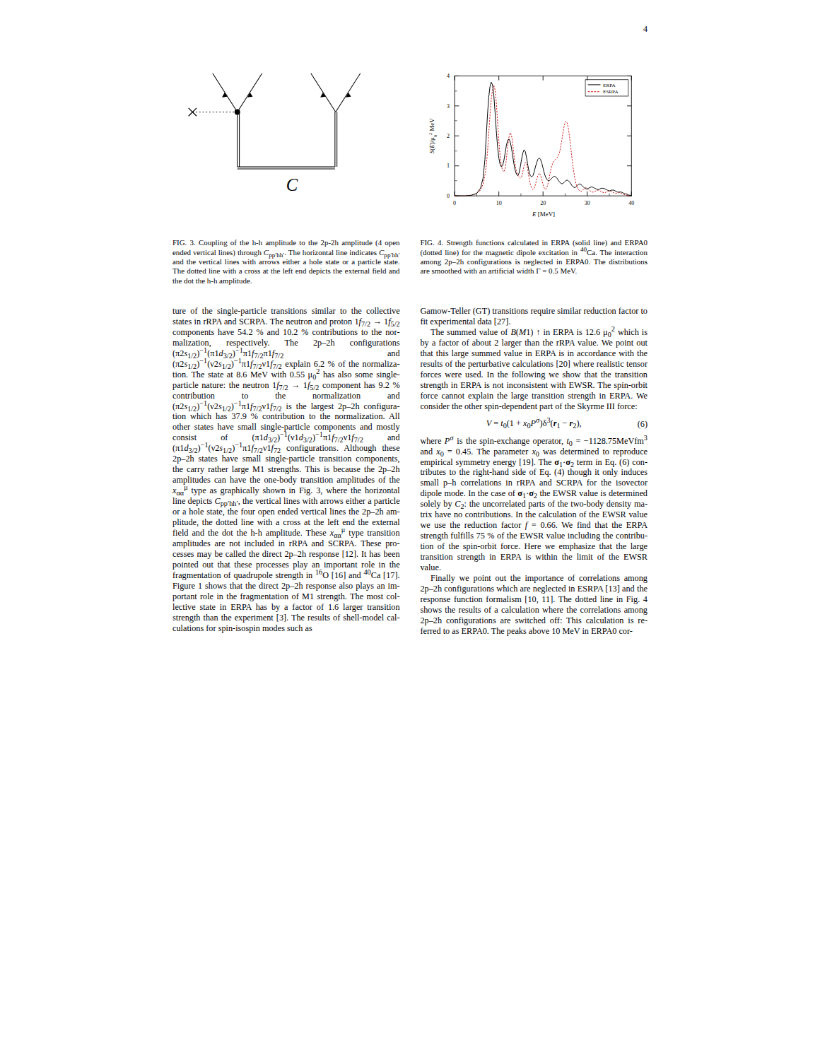4
C
FIG. 3. Coupling of the h-h amplitude to the 2p-2h amplitude (4 open ended vertical lines) through Cpp′hh′. The horizontal line indicates Cpp′hh′ and the vertical lines with arrows either a hole state or a particle state. The dotted line with a cross at the left end depicts the external field and the dot the h-h amplitude.
0 1 2 3 4 0 10 20 30 40 E [MeV] S(E)/μ02 MeV ERPA ESRPA
FIG. 4. Strength functions calculated in ERPA (solid line) and ERPA0 (dotted line) for the magnetic dipole excitation in 40Ca. The interaction among 2p–2h configurations is neglected in ERPA0. The distributions are smoothed with an artificial width Γ = 0.5 MeV.
ture of the single-particle transitions similar to the collective states in rRPA and SCRPA. The neutron and proton 1f7/2 → 1f5/2 components have 54.2 % and 10.2 % contributions to the normalization, respectively. The 2p–2h configurations (π2s1/2)−1(π1d3/2)−1π1f7/2π1f7/2 and (π2s1/2)−1(ν2s1/2)−1π1f7/2ν1f7/2 explain 6.2 % of the normalization. The state at 8.6 MeV with 0.55 μ02 has also some single-particle nature: the neutron 1f7/2 → 1f5/2 component has 9.2 % contribution to the normalization and (π2s1/2)−1(ν2s1/2)−1π1f7/2ν1f7/2 is the largest 2p–2h configuration which has 37.9 % contribution to the normalization. All other states have small single-particle components and mostly consist of (π1d3/2)−1(ν1d3/2)−1π1f7/2ν1f7/2 and (π1d3/2)−1(ν2s1/2)−1π1f7/2ν1f72 configurations. Although these 2p–2h states have small single-particle transition components, the carry rather large M1 strengths. This is because the 2p–2h amplitudes can have the one-body transition amplitudes of the xααμ type as graphically shown in Fig. 3, where the horizontal line depicts Cpp′hh′, the vertical lines with arrows either a particle or a hole state, the four open ended vertical lines the 2p–2h amplitude, the dotted line with a cross at the left end the external field and the dot the h-h amplitude. These xααμ type transition amplitudes are not included in rRPA and SCRPA. These processes may be called the direct 2p–2h response [12]. It has been pointed out that these processes play an important role in the fragmentation of quadrupole strength in 16O [16] and 40Ca [17]. Figure 1 shows that the direct 2p–2h response also plays an important role in the fragmentation of M1 strength. The most collective state in ERPA has by a factor of 1.6 larger transition strength than the experiment [3]. The results of shell-model calculations for spin-isospin modes such as
Gamow-Teller (GT) transitions require similar reduction factor to fit experimental data [27].
The summed value of B(M1) ↑ in ERPA is 12.6 μ02 which is by a factor of about 2 larger than the rRPA value. We point out that this large summed value in ERPA is in accordance with the results of the perturbative calculations [20] where realistic tensor forces were used. In the following we show that the transition strength in ERPA is not inconsistent with EWSR. The spin-orbit force cannot explain the large transition strength in ERPA. We consider the other spin-dependent part of the Skyrme III force:
V = t0(1 + x0Pσ)δ3(r1 − r2), (6)
where Pσ is the spin-exchange operator, t0 = −1128.75MeVfm3 and x0 = 0.45. The parameter x0 was determined to reproduce empirical symmetry energy [19]. The σ1·σ2 term in Eq. (6) contributes to the right-hand side of Eq. (4) though it only induces small p–h correlations in rRPA and SCRPA for the isovector dipole mode. In the case of σ1·σ2 the EWSR value is determined solely by C2: the uncorrelated parts of the two-body density matrix have no contributions. In the calculation of the EWSR value we use the reduction factor f = 0.66. We find that the ERPA strength fulfills 75 % of the EWSR value including the contribution of the spin-orbit force. Here we emphasize that the large transition strength in ERPA is within the limit of the EWSR value.
Finally we point out the importance of correlations among 2p–2h configurations which are neglected in ESRPA [13] and the response function formalism [10, 11]. The dotted line in Fig. 4 shows the results of a calculation where the correlations among 2p–2h configurations are switched off: This calculation is referred to as ERPA0. The peaks above 10 MeV in ERPA0 cor-